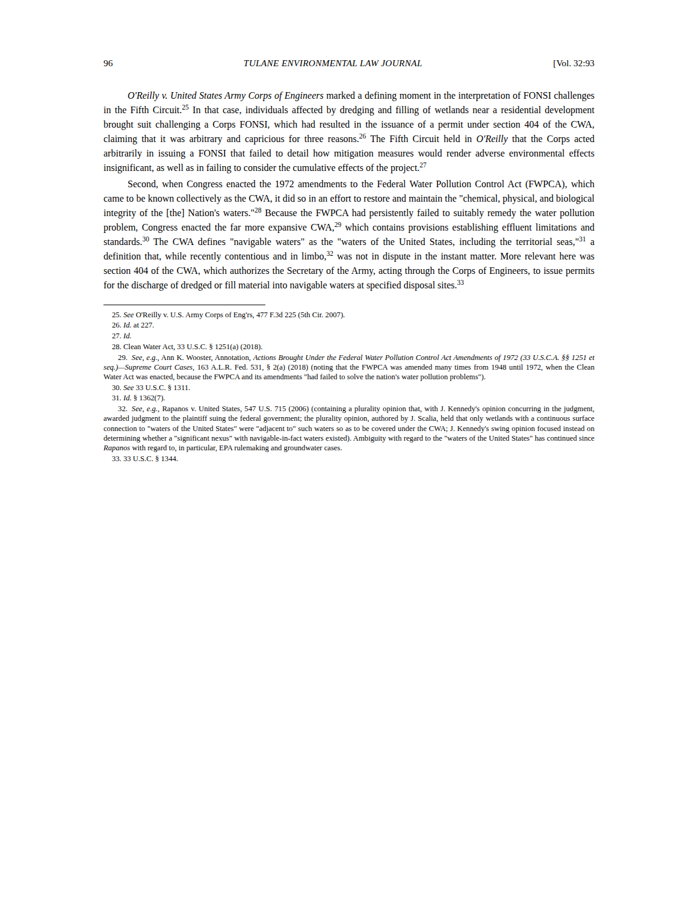96 TULANE ENVIRONMENTAL LAW JOURNAL [Vol. 32:93
O'Reilly v. United States Army Corps of Engineers marked a defining moment in the interpretation of FONSI challenges in the Fifth Circuit.25 In that case, individuals affected by dredging and filling of wetlands near a residential development brought suit challenging a Corps FONSI, which had resulted in the issuance of a permit under section 404 of the CWA, claiming that it was arbitrary and capricious for three reasons.26 The Fifth Circuit held in O'Reilly that the Corps acted arbitrarily in issuing a FONSI that failed to detail how mitigation measures would render adverse environmental effects insignificant, as well as in failing to consider the cumulative effects of the project.27
Second, when Congress enacted the 1972 amendments to the Federal Water Pollution Control Act (FWPCA), which came to be known collectively as the CWA, it did so in an effort to restore and maintain the "chemical, physical, and biological integrity of the [the] Nation's waters."28 Because the FWPCA had persistently failed to suitably remedy the water pollution problem, Congress enacted the far more expansive CWA,29 which contains provisions establishing effluent limitations and standards.30 The CWA defines "navigable waters" as the "waters of the United States, including the territorial seas,"31 a definition that, while recently contentious and in limbo,32 was not in dispute in the instant matter. More relevant here was section 404 of the CWA, which authorizes the Secretary of the Army, acting through the Corps of Engineers, to issue permits for the discharge of dredged or fill material into navigable waters at specified disposal sites.33
See O'Reilly v. U.S. Army Corps of Eng'rs, 477 F.3d 225 (5th Cir. 2007).
Id. at 227.
Id.
Clean Water Act, 33 U.S.C. § 1251(a) (2018).
See, e.g., Ann K. Wooster, Annotation, Actions Brought Under the Federal Water Pollution Control Act Amendments of 1972 (33 U.S.C.A. §§ 1251 et seq.)—Supreme Court Cases, 163 A.L.R. Fed. 531, § 2(a) (2018) (noting that the FWPCA was amended many times from 1948 until 1972, when the Clean Water Act was enacted, because the FWPCA and its amendments "had failed to solve the nation's water pollution problems").
See 33 U.S.C. § 1311.
Id. § 1362(7).
See, e.g., Rapanos v. United States, 547 U.S. 715 (2006) (containing a plurality opinion that, with J. Kennedy's opinion concurring in the judgment, awarded judgment to the plaintiff suing the federal government; the plurality opinion, authored by J. Scalia, held that only wetlands with a continuous surface connection to "waters of the United States" were "adjacent to" such waters so as to be covered under the CWA; J. Kennedy's swing opinion focused instead on determining whether a "significant nexus" with navigable-in-fact waters existed). Ambiguity with regard to the "waters of the United States" has continued since Rapanos with regard to, in particular, EPA rulemaking and groundwater cases.
33 U.S.C. § 1344.